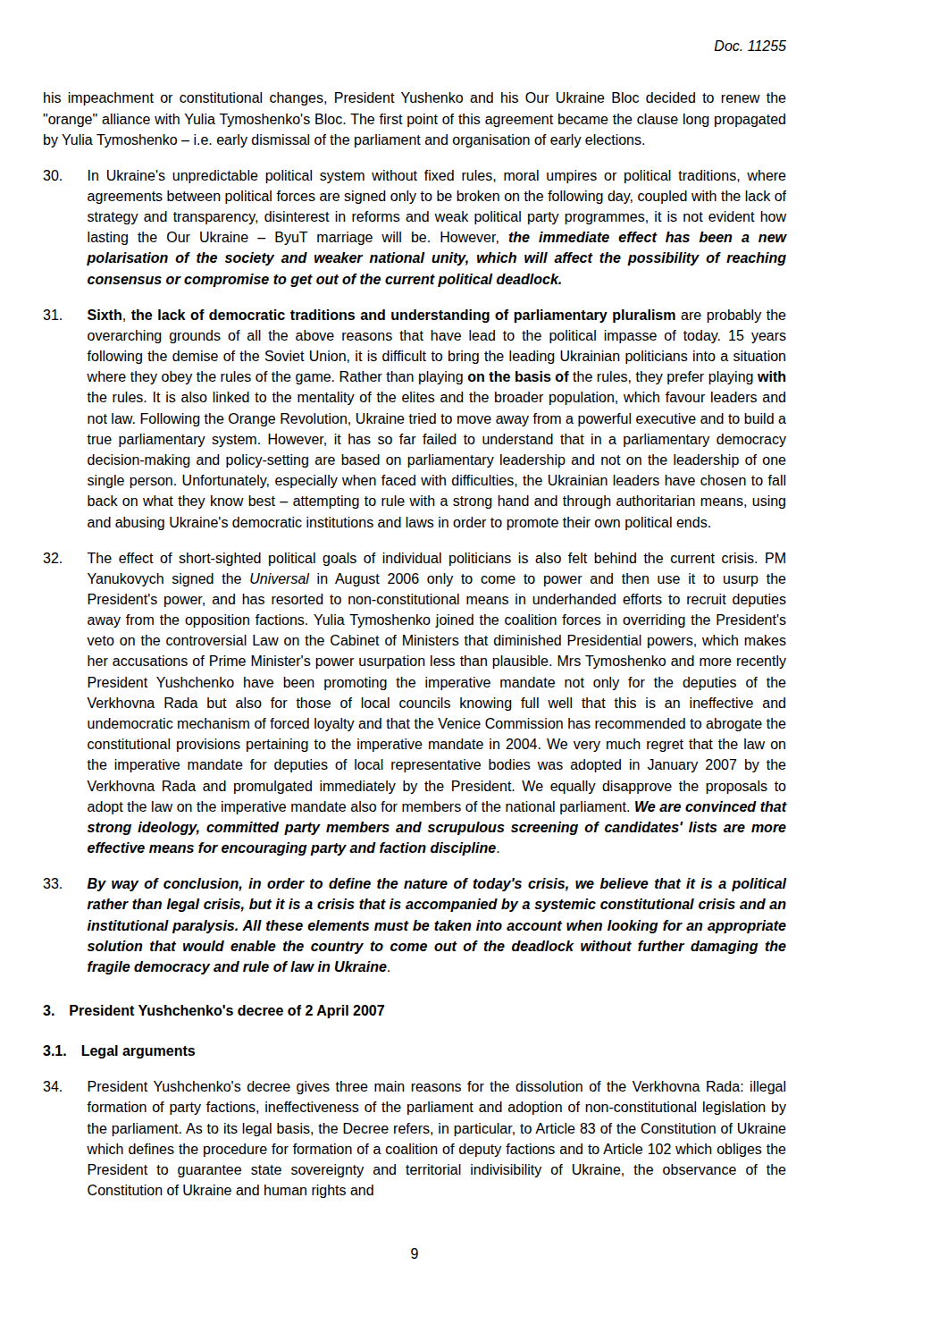Doc. 11255
his impeachment or constitutional changes, President Yushenko and his Our Ukraine Bloc decided to renew the "orange" alliance with Yulia Tymoshenko's Bloc. The first point of this agreement became the clause long propagated by Yulia Tymoshenko – i.e. early dismissal of the parliament and organisation of early elections.
30.
In Ukraine's unpredictable political system without fixed rules, moral umpires or political traditions, where agreements between political forces are signed only to be broken on the following day, coupled with the lack of strategy and transparency, disinterest in reforms and weak political party programmes, it is not evident how lasting the Our Ukraine – ByuT marriage will be. However, the immediate effect has been a new polarisation of the society and weaker national unity, which will affect the possibility of reaching consensus or compromise to get out of the current political deadlock.
31.
Sixth, the lack of democratic traditions and understanding of parliamentary pluralism are probably the overarching grounds of all the above reasons that have lead to the political impasse of today. 15 years following the demise of the Soviet Union, it is difficult to bring the leading Ukrainian politicians into a situation where they obey the rules of the game. Rather than playing on the basis of the rules, they prefer playing with the rules. It is also linked to the mentality of the elites and the broader population, which favour leaders and not law. Following the Orange Revolution, Ukraine tried to move away from a powerful executive and to build a true parliamentary system. However, it has so far failed to understand that in a parliamentary democracy decision-making and policy-setting are based on parliamentary leadership and not on the leadership of one single person. Unfortunately, especially when faced with difficulties, the Ukrainian leaders have chosen to fall back on what they know best – attempting to rule with a strong hand and through authoritarian means, using and abusing Ukraine's democratic institutions and laws in order to promote their own political ends.
32.
The effect of short-sighted political goals of individual politicians is also felt behind the current crisis. PM Yanukovych signed the Universal in August 2006 only to come to power and then use it to usurp the President's power, and has resorted to non-constitutional means in underhanded efforts to recruit deputies away from the opposition factions. Yulia Tymoshenko joined the coalition forces in overriding the President's veto on the controversial Law on the Cabinet of Ministers that diminished Presidential powers, which makes her accusations of Prime Minister's power usurpation less than plausible. Mrs Tymoshenko and more recently President Yushchenko have been promoting the imperative mandate not only for the deputies of the Verkhovna Rada but also for those of local councils knowing full well that this is an ineffective and undemocratic mechanism of forced loyalty and that the Venice Commission has recommended to abrogate the constitutional provisions pertaining to the imperative mandate in 2004. We very much regret that the law on the imperative mandate for deputies of local representative bodies was adopted in January 2007 by the Verkhovna Rada and promulgated immediately by the President. We equally disapprove the proposals to adopt the law on the imperative mandate also for members of the national parliament. We are convinced that strong ideology, committed party members and scrupulous screening of candidates' lists are more effective means for encouraging party and faction discipline.
33.
By way of conclusion, in order to define the nature of today's crisis, we believe that it is a political rather than legal crisis, but it is a crisis that is accompanied by a systemic constitutional crisis and an institutional paralysis. All these elements must be taken into account when looking for an appropriate solution that would enable the country to come out of the deadlock without further damaging the fragile democracy and rule of law in Ukraine.
3. President Yushchenko's decree of 2 April 2007
3.1. Legal arguments
34.
President Yushchenko's decree gives three main reasons for the dissolution of the Verkhovna Rada: illegal formation of party factions, ineffectiveness of the parliament and adoption of non-constitutional legislation by the parliament. As to its legal basis, the Decree refers, in particular, to Article 83 of the Constitution of Ukraine which defines the procedure for formation of a coalition of deputy factions and to Article 102 which obliges the President to guarantee state sovereignty and territorial indivisibility of Ukraine, the observance of the Constitution of Ukraine and human rights and
9